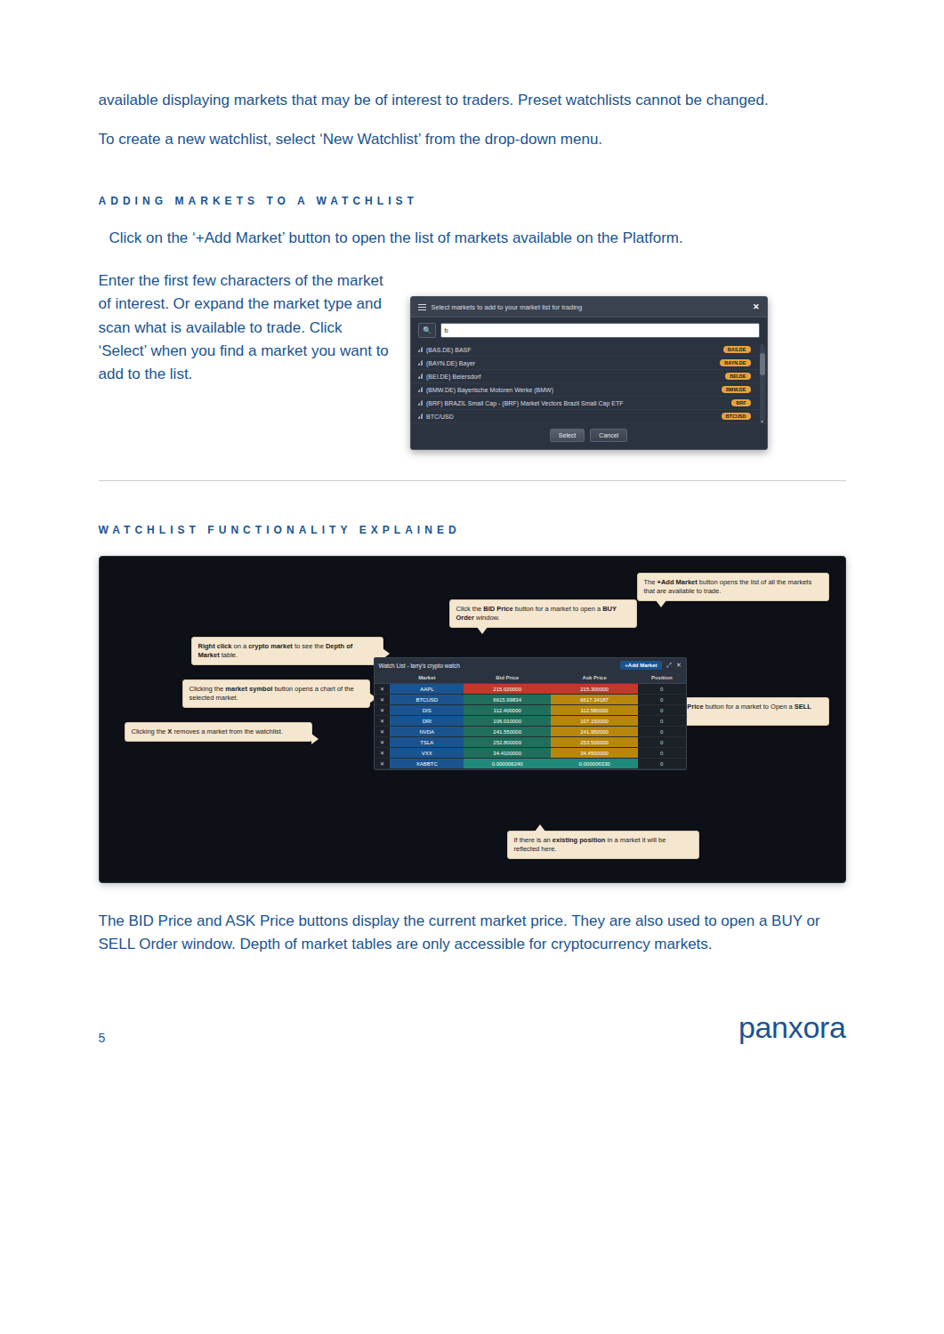available displaying markets that may be of interest to traders. Preset watchlists cannot be changed.
To create a new watchlist, select ‘New Watchlist’ from the drop-down menu.
Adding Markets to a Watchlist
Click on the ‘+Add Market’ button to open the list of markets available on the Platform.
Enter the first few characters of the market of interest. Or expand the market type and scan what is available to trade. Click ‘Select’ when you find a market you want to add to the list.
Select markets to add to your market list for trading ✕
🔍
b
▲
(BAS.DE) BASF BAS.DE
(BAYN.DE) Bayer BAYN.DE
(BEI.DE) Beiersdorf BEI.DE
(BMW.DE) Bayerische Motoren Werke (BMW) BMW.DE
(BRF) BRAZIL Small Cap - (BRF) Market Vectors Brazil Small Cap ETF BRF
BTC/USD BTCUSD
▼
Select Cancel
Watchlist Functionality Explained
The +Add Market button opens the list of all the markets that are available to trade.
Click the BID Price button for a market to open a BUY Order window.
Right click on a crypto market to see the Depth of Market table.
Clicking the market symbol button opens a chart of the selected market.
Clicking the X removes a market from the watchlist.
Click the ASK Price button for a market to Open a SELL Order window.
If there is an existing position in a market it will be reflected here.
Watch List - larry's crypto watch +Add Market ⤢ ✕
| | Market | Bid Price | Ask Price | Position |
| --- | --- | --- | --- | --- |
| ✕ | AAPL | 215.020000 | 215.300000 | 0 |
| ✕ | BTCUSD | 6615.99834 | 6617.34187 | 0 |
| ✕ | DIS | 112.400000 | 112.580000 | 0 |
| ✕ | DRI | 106.010000 | 107.150000 | 0 |
| ✕ | NVDA | 241.550000 | 241.950000 | 0 |
| ✕ | TSLA | 252.800000 | 253.500000 | 0 |
| ✕ | VXX | 34.4100000 | 34.4500000 | 0 |
| ✕ | XABBTC | 0.000006240 | 0.000006330 | 0 |
The BID Price and ASK Price buttons display the current market price. They are also used to open a BUY or SELL Order window. Depth of market tables are only accessible for cryptocurrency markets.
5
panxora